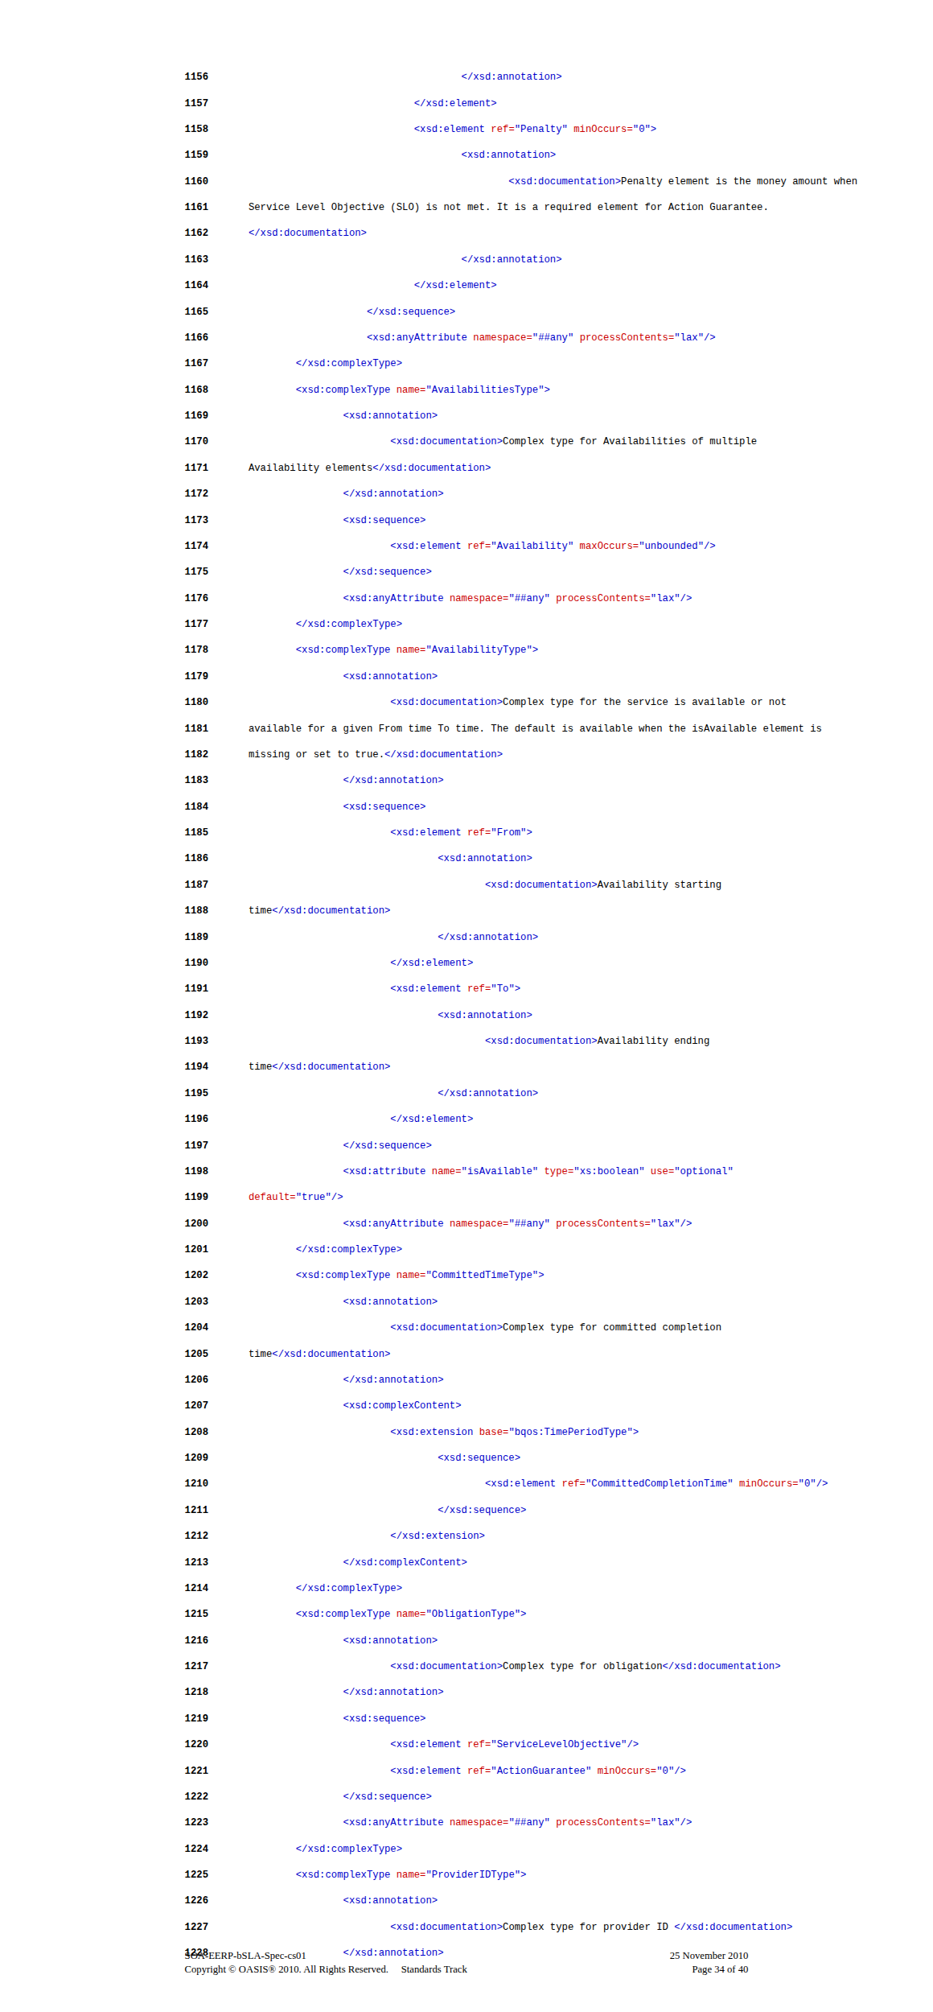1156 </xsd:annotation> 1157 </xsd:element> 1158 <xsd:element ref="Penalty" minOccurs="0"> 1159 <xsd:annotation> 1160 <xsd:documentation>Penalty element is the money amount when 1161 Service Level Objective (SLO) is not met. It is a required element for Action Guarantee. 1162 </xsd:documentation> 1163 </xsd:annotation> 1164 </xsd:element> 1165 </xsd:sequence> 1166 <xsd:anyAttribute namespace="##any" processContents="lax"/> 1167 </xsd:complexType> 1168 <xsd:complexType name="AvailabilitiesType"> 1169 <xsd:annotation> 1170 <xsd:documentation>Complex type for Availabilities of multiple 1171 Availability elements</xsd:documentation> 1172 </xsd:annotation> 1173 <xsd:sequence> 1174 <xsd:element ref="Availability" maxOccurs="unbounded"/> 1175 </xsd:sequence> 1176 <xsd:anyAttribute namespace="##any" processContents="lax"/> 1177 </xsd:complexType> 1178 <xsd:complexType name="AvailabilityType"> 1179 <xsd:annotation> 1180 <xsd:documentation>Complex type for the service is available or not 1181 available for a given From time To time. The default is available when the isAvailable element is 1182 missing or set to true.</xsd:documentation> 1183 </xsd:annotation> 1184 <xsd:sequence> 1185 <xsd:element ref="From"> 1186 <xsd:annotation> 1187 <xsd:documentation>Availability starting 1188 time</xsd:documentation> 1189 </xsd:annotation> 1190 </xsd:element> 1191 <xsd:element ref="To"> 1192 <xsd:annotation> 1193 <xsd:documentation>Availability ending 1194 time</xsd:documentation> 1195 </xsd:annotation> 1196 </xsd:element> 1197 </xsd:sequence> 1198 <xsd:attribute name="isAvailable" type="xs:boolean" use="optional" 1199 default="true"/> 1200 <xsd:anyAttribute namespace="##any" processContents="lax"/> 1201 </xsd:complexType> 1202 <xsd:complexType name="CommittedTimeType"> 1203 <xsd:annotation> 1204 <xsd:documentation>Complex type for committed completion 1205 time</xsd:documentation> 1206 </xsd:annotation> 1207 <xsd:complexContent> 1208 <xsd:extension base="bqos:TimePeriodType"> 1209 <xsd:sequence> 1210 <xsd:element ref="CommittedCompletionTime" minOccurs="0"/> 1211 </xsd:sequence> 1212 </xsd:extension> 1213 </xsd:complexContent> 1214 </xsd:complexType> 1215 <xsd:complexType name="ObligationType"> 1216 <xsd:annotation> 1217 <xsd:documentation>Complex type for obligation</xsd:documentation> 1218 </xsd:annotation> 1219 <xsd:sequence> 1220 <xsd:element ref="ServiceLevelObjective"/> 1221 <xsd:element ref="ActionGuarantee" minOccurs="0"/> 1222 </xsd:sequence> 1223 <xsd:anyAttribute namespace="##any" processContents="lax"/> 1224 </xsd:complexType> 1225 <xsd:complexType name="ProviderIDType"> 1226 <xsd:annotation> 1227 <xsd:documentation>Complex type for provider ID </xsd:documentation> 1228 </xsd:annotation>
SOA-EERP-bSLA-Spec-cs01
Copyright © OASIS® 2010. All Rights Reserved. Standards Track
25 November 2010
Page 34 of 40